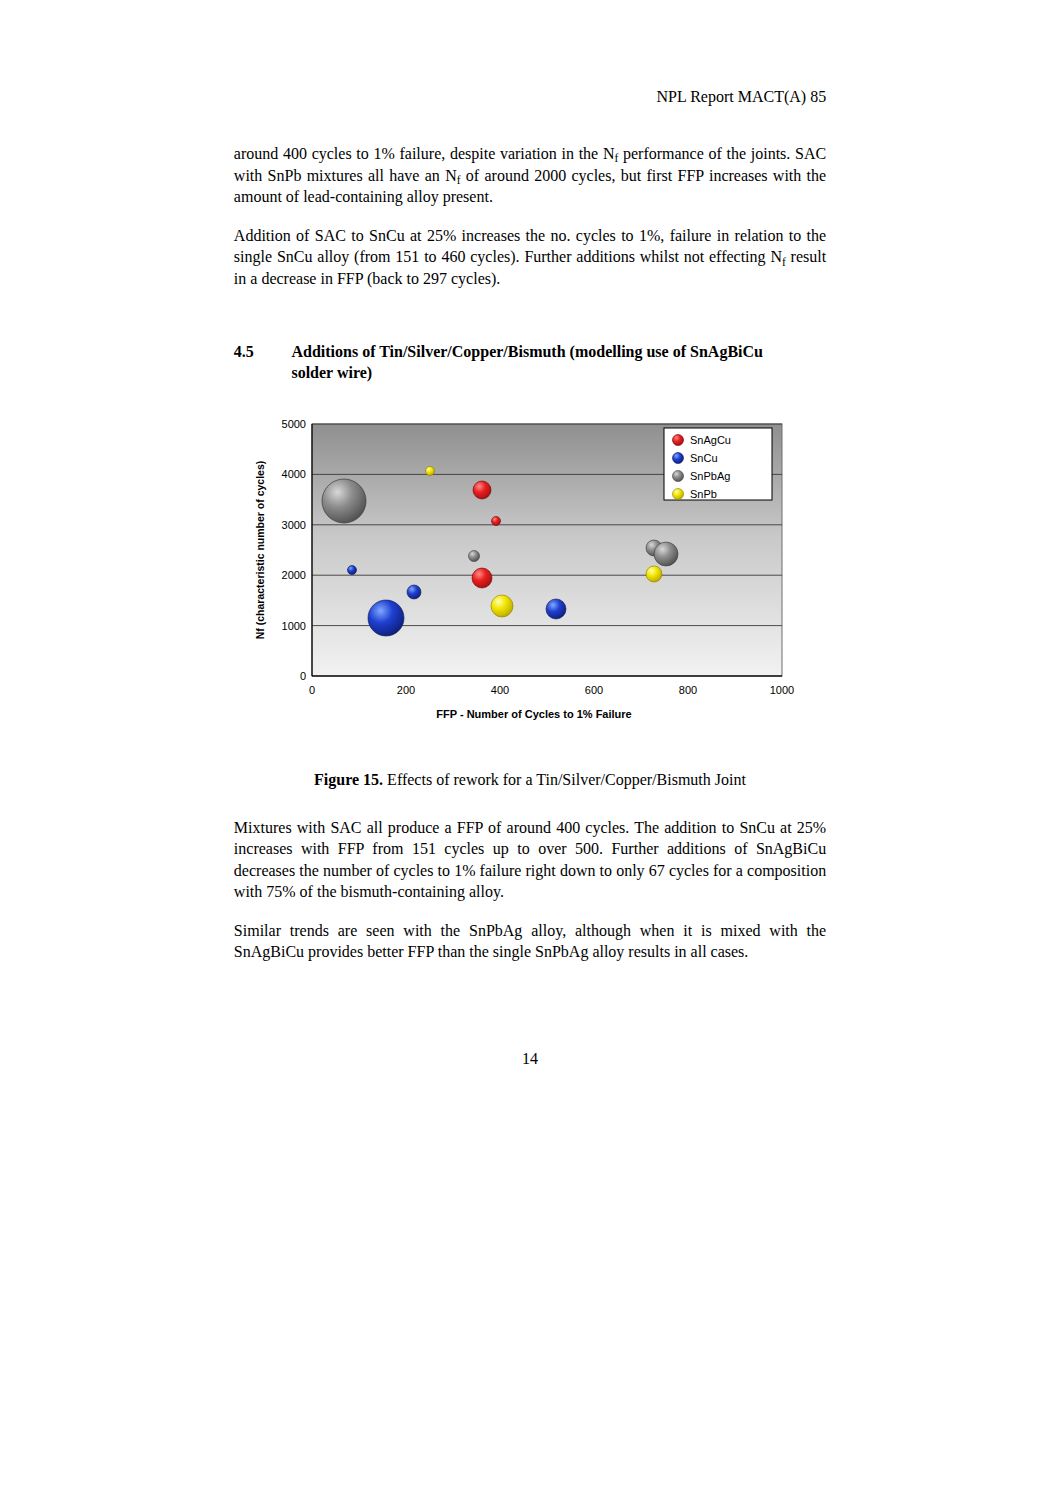NPL Report MACT(A) 85
around 400 cycles to 1% failure, despite variation in the Nf performance of the joints. SAC with SnPb mixtures all have an Nf of around 2000 cycles, but first FFP increases with the amount of lead-containing alloy present.
Addition of SAC to SnCu at 25% increases the no. cycles to 1%, failure in relation to the single SnCu alloy (from 151 to 460 cycles). Further additions whilst not effecting Nf result in a decrease in FFP (back to 297 cycles).
4.5 Additions of Tin/Silver/Copper/Bismuth (modelling use of SnAgBiCu solder wire)
0 1000 2000 3000 4000 5000 0 200 400 600 800 1000 FFP - Number of Cycles to 1% Failure Nf (characteristic number of cycles) SnAgCu SnCu SnPbAg SnPb
Figure 15. Effects of rework for a Tin/Silver/Copper/Bismuth Joint
Mixtures with SAC all produce a FFP of around 400 cycles. The addition to SnCu at 25% increases with FFP from 151 cycles up to over 500. Further additions of SnAgBiCu decreases the number of cycles to 1% failure right down to only 67 cycles for a composition with 75% of the bismuth-containing alloy.
Similar trends are seen with the SnPbAg alloy, although when it is mixed with the SnAgBiCu provides better FFP than the single SnPbAg alloy results in all cases.
14